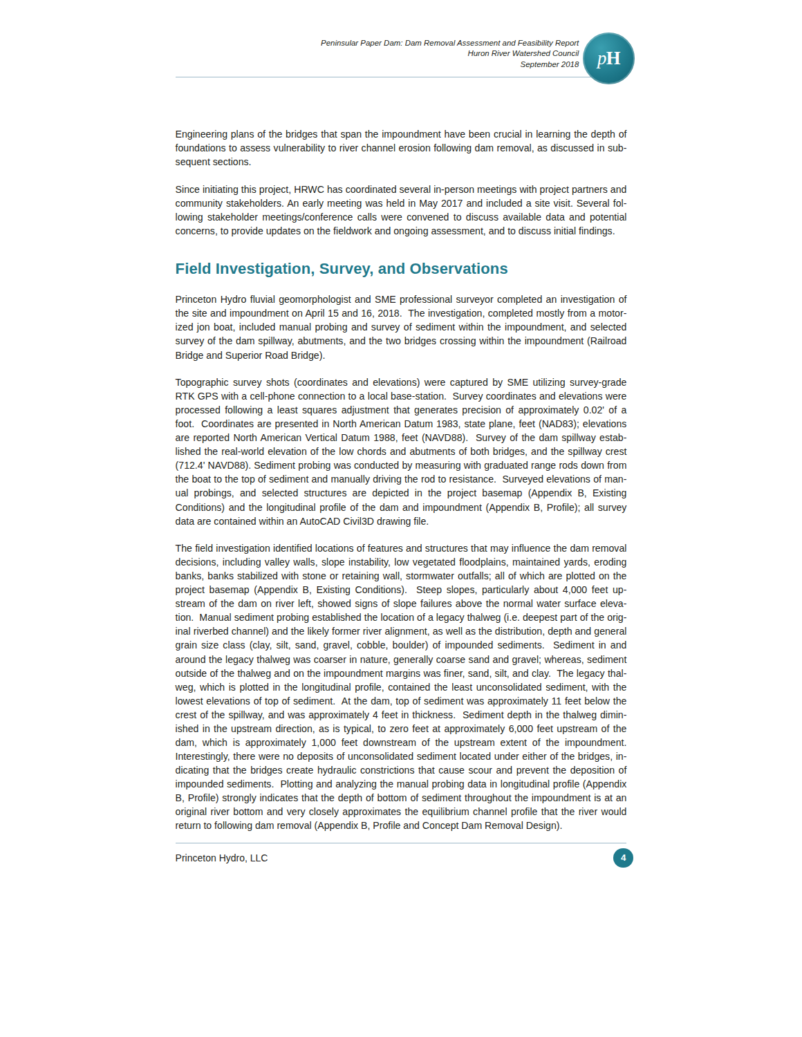pH
Peninsular Paper Dam: Dam Removal Assessment and Feasibility Report
Huron River Watershed Council
September 2018
Engineering plans of the bridges that span the impoundment have been crucial in learning the depth of foundations to assess vulnerability to river channel erosion following dam removal, as discussed in subsequent sections.
Since initiating this project, HRWC has coordinated several in-person meetings with project partners and community stakeholders. An early meeting was held in May 2017 and included a site visit. Several following stakeholder meetings/conference calls were convened to discuss available data and potential concerns, to provide updates on the fieldwork and ongoing assessment, and to discuss initial findings.
Field Investigation, Survey, and Observations
Princeton Hydro fluvial geomorphologist and SME professional surveyor completed an investigation of the site and impoundment on April 15 and 16, 2018. The investigation, completed mostly from a motorized jon boat, included manual probing and survey of sediment within the impoundment, and selected survey of the dam spillway, abutments, and the two bridges crossing within the impoundment (Railroad Bridge and Superior Road Bridge).
Topographic survey shots (coordinates and elevations) were captured by SME utilizing survey-grade RTK GPS with a cell-phone connection to a local base-station. Survey coordinates and elevations were processed following a least squares adjustment that generates precision of approximately 0.02' of a foot. Coordinates are presented in North American Datum 1983, state plane, feet (NAD83); elevations are reported North American Vertical Datum 1988, feet (NAVD88). Survey of the dam spillway established the real-world elevation of the low chords and abutments of both bridges, and the spillway crest (712.4' NAVD88). Sediment probing was conducted by measuring with graduated range rods down from the boat to the top of sediment and manually driving the rod to resistance. Surveyed elevations of manual probings, and selected structures are depicted in the project basemap (Appendix B, Existing Conditions) and the longitudinal profile of the dam and impoundment (Appendix B, Profile); all survey data are contained within an AutoCAD Civil3D drawing file.
The field investigation identified locations of features and structures that may influence the dam removal decisions, including valley walls, slope instability, low vegetated floodplains, maintained yards, eroding banks, banks stabilized with stone or retaining wall, stormwater outfalls; all of which are plotted on the project basemap (Appendix B, Existing Conditions). Steep slopes, particularly about 4,000 feet upstream of the dam on river left, showed signs of slope failures above the normal water surface elevation. Manual sediment probing established the location of a legacy thalweg (i.e. deepest part of the original riverbed channel) and the likely former river alignment, as well as the distribution, depth and general grain size class (clay, silt, sand, gravel, cobble, boulder) of impounded sediments. Sediment in and around the legacy thalweg was coarser in nature, generally coarse sand and gravel; whereas, sediment outside of the thalweg and on the impoundment margins was finer, sand, silt, and clay. The legacy thalweg, which is plotted in the longitudinal profile, contained the least unconsolidated sediment, with the lowest elevations of top of sediment. At the dam, top of sediment was approximately 11 feet below the crest of the spillway, and was approximately 4 feet in thickness. Sediment depth in the thalweg diminished in the upstream direction, as is typical, to zero feet at approximately 6,000 feet upstream of the dam, which is approximately 1,000 feet downstream of the upstream extent of the impoundment. Interestingly, there were no deposits of unconsolidated sediment located under either of the bridges, indicating that the bridges create hydraulic constrictions that cause scour and prevent the deposition of impounded sediments. Plotting and analyzing the manual probing data in longitudinal profile (Appendix B, Profile) strongly indicates that the depth of bottom of sediment throughout the impoundment is at an original river bottom and very closely approximates the equilibrium channel profile that the river would return to following dam removal (Appendix B, Profile and Concept Dam Removal Design).
Princeton Hydro, LLC
4